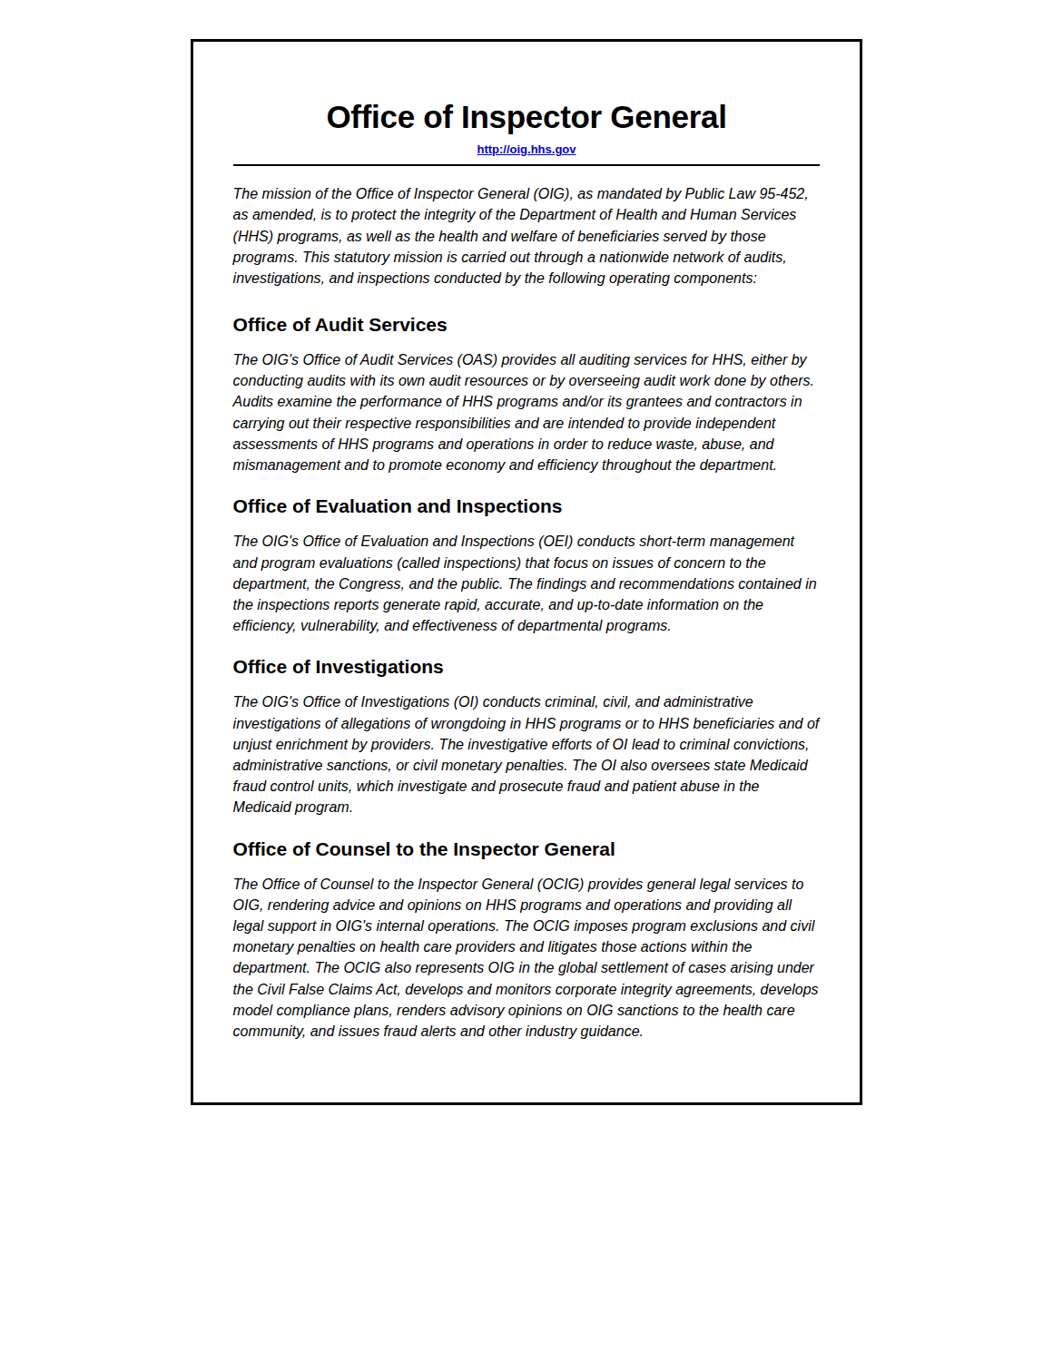Office of Inspector General
http://oig.hhs.gov
The mission of the Office of Inspector General (OIG), as mandated by Public Law 95-452, as amended, is to protect the integrity of the Department of Health and Human Services (HHS) programs, as well as the health and welfare of beneficiaries served by those programs. This statutory mission is carried out through a nationwide network of audits, investigations, and inspections conducted by the following operating components:
Office of Audit Services
The OIG's Office of Audit Services (OAS) provides all auditing services for HHS, either by conducting audits with its own audit resources or by overseeing audit work done by others. Audits examine the performance of HHS programs and/or its grantees and contractors in carrying out their respective responsibilities and are intended to provide independent assessments of HHS programs and operations in order to reduce waste, abuse, and mismanagement and to promote economy and efficiency throughout the department.
Office of Evaluation and Inspections
The OIG's Office of Evaluation and Inspections (OEI) conducts short-term management and program evaluations (called inspections) that focus on issues of concern to the department, the Congress, and the public. The findings and recommendations contained in the inspections reports generate rapid, accurate, and up-to-date information on the efficiency, vulnerability, and effectiveness of departmental programs.
Office of Investigations
The OIG's Office of Investigations (OI) conducts criminal, civil, and administrative investigations of allegations of wrongdoing in HHS programs or to HHS beneficiaries and of unjust enrichment by providers. The investigative efforts of OI lead to criminal convictions, administrative sanctions, or civil monetary penalties. The OI also oversees state Medicaid fraud control units, which investigate and prosecute fraud and patient abuse in the Medicaid program.
Office of Counsel to the Inspector General
The Office of Counsel to the Inspector General (OCIG) provides general legal services to OIG, rendering advice and opinions on HHS programs and operations and providing all legal support in OIG's internal operations. The OCIG imposes program exclusions and civil monetary penalties on health care providers and litigates those actions within the department. The OCIG also represents OIG in the global settlement of cases arising under the Civil False Claims Act, develops and monitors corporate integrity agreements, develops model compliance plans, renders advisory opinions on OIG sanctions to the health care community, and issues fraud alerts and other industry guidance.